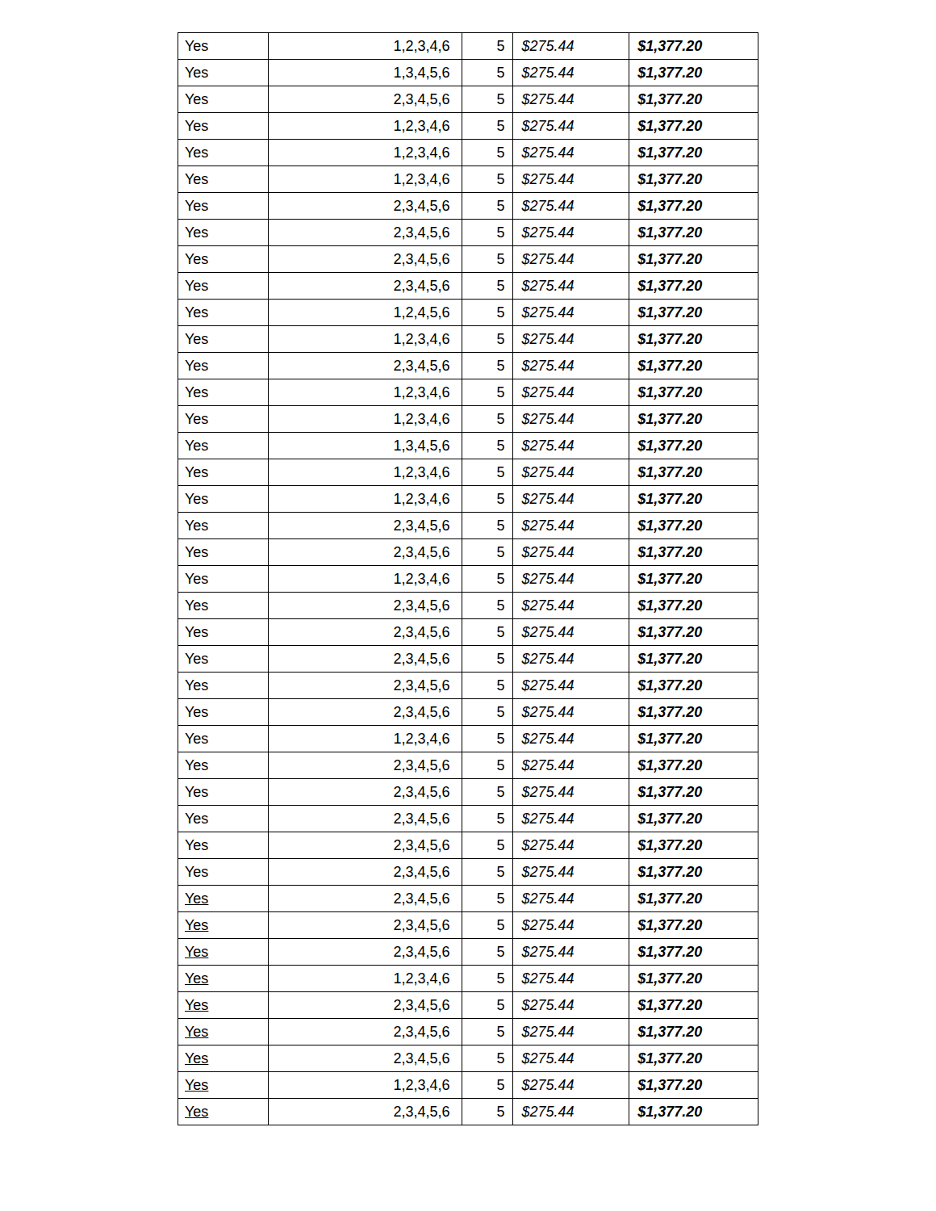| Yes | 1,2,3,4,6 | 5 | $275.44 | $1,377.20 |
| Yes | 1,3,4,5,6 | 5 | $275.44 | $1,377.20 |
| Yes | 2,3,4,5,6 | 5 | $275.44 | $1,377.20 |
| Yes | 1,2,3,4,6 | 5 | $275.44 | $1,377.20 |
| Yes | 1,2,3,4,6 | 5 | $275.44 | $1,377.20 |
| Yes | 1,2,3,4,6 | 5 | $275.44 | $1,377.20 |
| Yes | 2,3,4,5,6 | 5 | $275.44 | $1,377.20 |
| Yes | 2,3,4,5,6 | 5 | $275.44 | $1,377.20 |
| Yes | 2,3,4,5,6 | 5 | $275.44 | $1,377.20 |
| Yes | 2,3,4,5,6 | 5 | $275.44 | $1,377.20 |
| Yes | 1,2,4,5,6 | 5 | $275.44 | $1,377.20 |
| Yes | 1,2,3,4,6 | 5 | $275.44 | $1,377.20 |
| Yes | 2,3,4,5,6 | 5 | $275.44 | $1,377.20 |
| Yes | 1,2,3,4,6 | 5 | $275.44 | $1,377.20 |
| Yes | 1,2,3,4,6 | 5 | $275.44 | $1,377.20 |
| Yes | 1,3,4,5,6 | 5 | $275.44 | $1,377.20 |
| Yes | 1,2,3,4,6 | 5 | $275.44 | $1,377.20 |
| Yes | 1,2,3,4,6 | 5 | $275.44 | $1,377.20 |
| Yes | 2,3,4,5,6 | 5 | $275.44 | $1,377.20 |
| Yes | 2,3,4,5,6 | 5 | $275.44 | $1,377.20 |
| Yes | 1,2,3,4,6 | 5 | $275.44 | $1,377.20 |
| Yes | 2,3,4,5,6 | 5 | $275.44 | $1,377.20 |
| Yes | 2,3,4,5,6 | 5 | $275.44 | $1,377.20 |
| Yes | 2,3,4,5,6 | 5 | $275.44 | $1,377.20 |
| Yes | 2,3,4,5,6 | 5 | $275.44 | $1,377.20 |
| Yes | 2,3,4,5,6 | 5 | $275.44 | $1,377.20 |
| Yes | 1,2,3,4,6 | 5 | $275.44 | $1,377.20 |
| Yes | 2,3,4,5,6 | 5 | $275.44 | $1,377.20 |
| Yes | 2,3,4,5,6 | 5 | $275.44 | $1,377.20 |
| Yes | 2,3,4,5,6 | 5 | $275.44 | $1,377.20 |
| Yes | 2,3,4,5,6 | 5 | $275.44 | $1,377.20 |
| Yes | 2,3,4,5,6 | 5 | $275.44 | $1,377.20 |
| Yes | 2,3,4,5,6 | 5 | $275.44 | $1,377.20 |
| Yes | 2,3,4,5,6 | 5 | $275.44 | $1,377.20 |
| Yes | 2,3,4,5,6 | 5 | $275.44 | $1,377.20 |
| Yes | 1,2,3,4,6 | 5 | $275.44 | $1,377.20 |
| Yes | 2,3,4,5,6 | 5 | $275.44 | $1,377.20 |
| Yes | 2,3,4,5,6 | 5 | $275.44 | $1,377.20 |
| Yes | 2,3,4,5,6 | 5 | $275.44 | $1,377.20 |
| Yes | 1,2,3,4,6 | 5 | $275.44 | $1,377.20 |
| Yes | 2,3,4,5,6 | 5 | $275.44 | $1,377.20 |